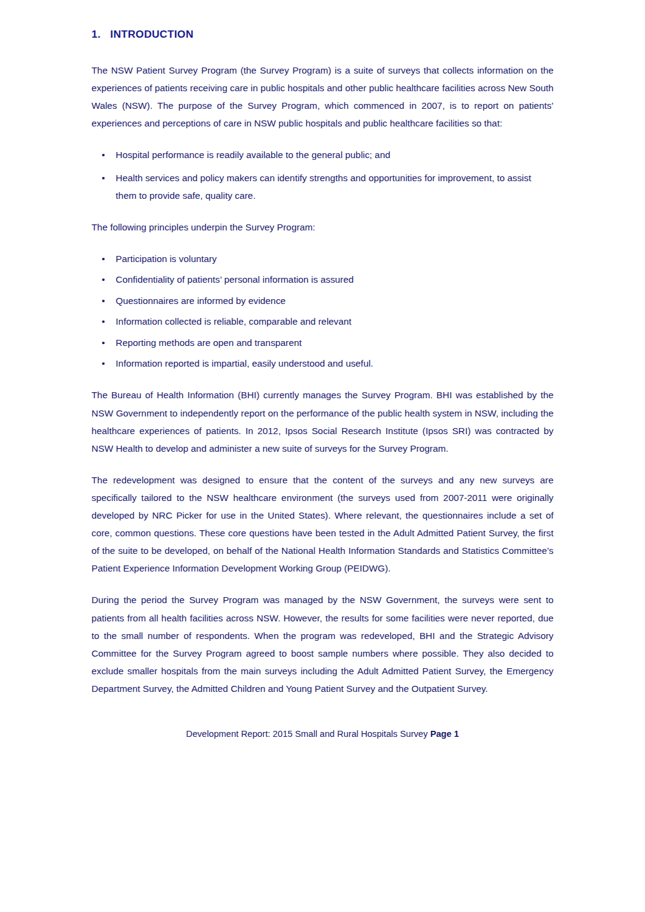1. INTRODUCTION
The NSW Patient Survey Program (the Survey Program) is a suite of surveys that collects information on the experiences of patients receiving care in public hospitals and other public healthcare facilities across New South Wales (NSW). The purpose of the Survey Program, which commenced in 2007, is to report on patients’ experiences and perceptions of care in NSW public hospitals and public healthcare facilities so that:
Hospital performance is readily available to the general public; and
Health services and policy makers can identify strengths and opportunities for improvement, to assist them to provide safe, quality care.
The following principles underpin the Survey Program:
Participation is voluntary
Confidentiality of patients’ personal information is assured
Questionnaires are informed by evidence
Information collected is reliable, comparable and relevant
Reporting methods are open and transparent
Information reported is impartial, easily understood and useful.
The Bureau of Health Information (BHI) currently manages the Survey Program. BHI was established by the NSW Government to independently report on the performance of the public health system in NSW, including the healthcare experiences of patients. In 2012, Ipsos Social Research Institute (Ipsos SRI) was contracted by NSW Health to develop and administer a new suite of surveys for the Survey Program.
The redevelopment was designed to ensure that the content of the surveys and any new surveys are specifically tailored to the NSW healthcare environment (the surveys used from 2007-2011 were originally developed by NRC Picker for use in the United States). Where relevant, the questionnaires include a set of core, common questions. These core questions have been tested in the Adult Admitted Patient Survey, the first of the suite to be developed, on behalf of the National Health Information Standards and Statistics Committee’s Patient Experience Information Development Working Group (PEIDWG).
During the period the Survey Program was managed by the NSW Government, the surveys were sent to patients from all health facilities across NSW. However, the results for some facilities were never reported, due to the small number of respondents. When the program was redeveloped, BHI and the Strategic Advisory Committee for the Survey Program agreed to boost sample numbers where possible. They also decided to exclude smaller hospitals from the main surveys including the Adult Admitted Patient Survey, the Emergency Department Survey, the Admitted Children and Young Patient Survey and the Outpatient Survey.
Development Report: 2015 Small and Rural Hospitals Survey Page 1